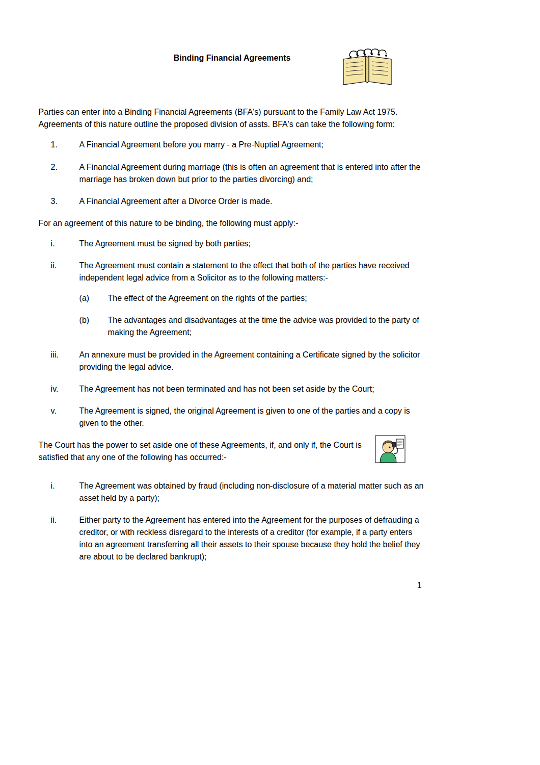Binding Financial Agreements
Parties can enter into a Binding Financial Agreements (BFA's) pursuant to the Family Law Act 1975. Agreements of this nature outline the proposed division of assts. BFA's can take the following form:
A Financial Agreement before you marry - a Pre-Nuptial Agreement;
A Financial Agreement during marriage (this is often an agreement that is entered into after the marriage has broken down but prior to the parties divorcing) and;
A Financial Agreement after a Divorce Order is made.
For an agreement of this nature to be binding, the following must apply:-
The Agreement must be signed by both parties;
The Agreement must contain a statement to the effect that both of the parties have received independent legal advice from a Solicitor as to the following matters:-
The effect of the Agreement on the rights of the parties;
The advantages and disadvantages at the time the advice was provided to the party of making the Agreement;
An annexure must be provided in the Agreement containing a Certificate signed by the solicitor providing the legal advice.
The Agreement has not been terminated and has not been set aside by the Court;
The Agreement is signed, the original Agreement is given to one of the parties and a copy is given to the other.
The Court has the power to set aside one of these Agreements, if, and only if, the Court is satisfied that any one of the following has occurred:-
The Agreement was obtained by fraud (including non-disclosure of a material matter such as an asset held by a party);
Either party to the Agreement has entered into the Agreement for the purposes of defrauding a creditor, or with reckless disregard to the interests of a creditor (for example, if a party enters into an agreement transferring all their assets to their spouse because they hold the belief they are about to be declared bankrupt);
1